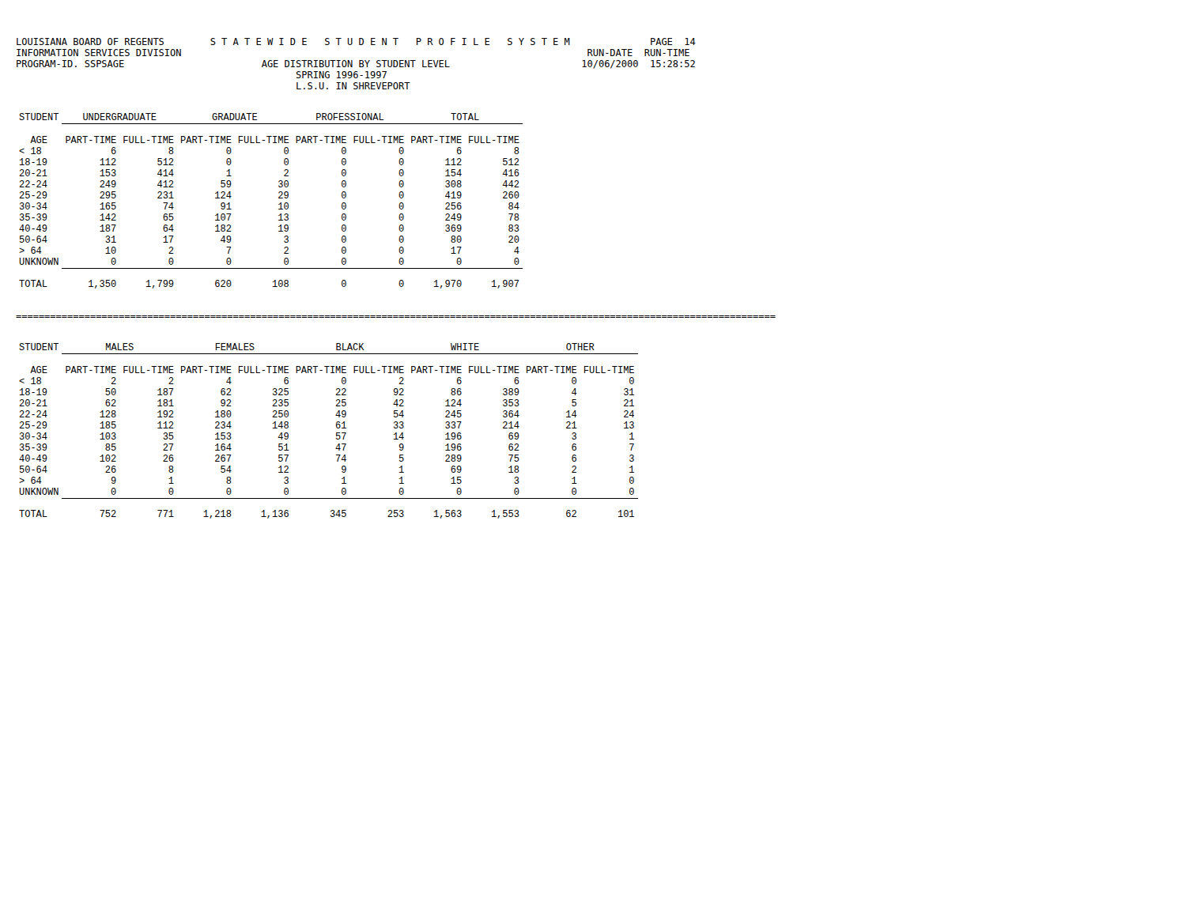LOUISIANA BOARD OF REGENTS        S T A T E W I D E   S T U D E N T   P R O F I L E   S Y S T E M              PAGE  14
INFORMATION SERVICES DIVISION                                                                       RUN-DATE  RUN-TIME
PROGRAM-ID. SSPSAGE                        AGE DISTRIBUTION BY STUDENT LEVEL                       10/06/2000  15:28:52
                                                 SPRING 1996-1997
                                                 L.S.U. IN SHREVEPORT
| STUDENT | UNDERGRADUATE | GRADUATE | PROFESSIONAL | TOTAL |
| --- | --- | --- | --- | --- |
| AGE | PART-TIME | FULL-TIME | PART-TIME | FULL-TIME | PART-TIME | FULL-TIME | PART-TIME | FULL-TIME |
| < 18 | 6 | 8 | 0 | 0 | 0 | 0 | 6 | 8 |
| 18-19 | 112 | 512 | 0 | 0 | 0 | 0 | 112 | 512 |
| 20-21 | 153 | 414 | 1 | 2 | 0 | 0 | 154 | 416 |
| 22-24 | 249 | 412 | 59 | 30 | 0 | 0 | 308 | 442 |
| 25-29 | 295 | 231 | 124 | 29 | 0 | 0 | 419 | 260 |
| 30-34 | 165 | 74 | 91 | 10 | 0 | 0 | 256 | 84 |
| 35-39 | 142 | 65 | 107 | 13 | 0 | 0 | 249 | 78 |
| 40-49 | 187 | 64 | 182 | 19 | 0 | 0 | 369 | 83 |
| 50-64 | 31 | 17 | 49 | 3 | 0 | 0 | 80 | 20 |
| > 64 | 10 | 2 | 7 | 2 | 0 | 0 | 17 | 4 |
| UNKNOWN | 0 | 0 | 0 | 0 | 0 | 0 | 0 | 0 |
| TOTAL | 1,350 | 1,799 | 620 | 108 | 0 | 0 | 1,970 | 1,907 |
=====================================================================================================================================
| STUDENT | MALES | FEMALES | BLACK | WHITE | OTHER |
| --- | --- | --- | --- | --- | --- |
| AGE | PART-TIME | FULL-TIME | PART-TIME | FULL-TIME | PART-TIME | FULL-TIME | PART-TIME | FULL-TIME | PART-TIME | FULL-TIME |
| < 18 | 2 | 2 | 4 | 6 | 0 | 2 | 6 | 6 | 0 | 0 |
| 18-19 | 50 | 187 | 62 | 325 | 22 | 92 | 86 | 389 | 4 | 31 |
| 20-21 | 62 | 181 | 92 | 235 | 25 | 42 | 124 | 353 | 5 | 21 |
| 22-24 | 128 | 192 | 180 | 250 | 49 | 54 | 245 | 364 | 14 | 24 |
| 25-29 | 185 | 112 | 234 | 148 | 61 | 33 | 337 | 214 | 21 | 13 |
| 30-34 | 103 | 35 | 153 | 49 | 57 | 14 | 196 | 69 | 3 | 1 |
| 35-39 | 85 | 27 | 164 | 51 | 47 | 9 | 196 | 62 | 6 | 7 |
| 40-49 | 102 | 26 | 267 | 57 | 74 | 5 | 289 | 75 | 6 | 3 |
| 50-64 | 26 | 8 | 54 | 12 | 9 | 1 | 69 | 18 | 2 | 1 |
| > 64 | 9 | 1 | 8 | 3 | 1 | 1 | 15 | 3 | 1 | 0 |
| UNKNOWN | 0 | 0 | 0 | 0 | 0 | 0 | 0 | 0 | 0 | 0 |
| TOTAL | 752 | 771 | 1,218 | 1,136 | 345 | 253 | 1,563 | 1,553 | 62 | 101 |